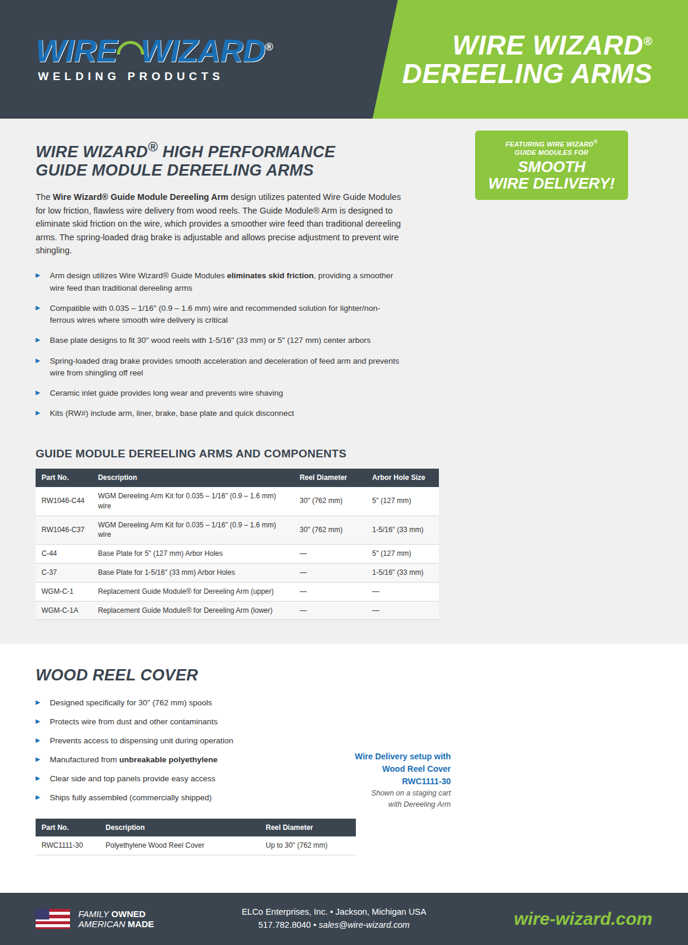WIRE WIZARD®
WELDING PRODUCTS
WIRE WIZARD®
DEREELING ARMS
WIRE WIZARD® HIGH PERFORMANCE
GUIDE MODULE DEREELING ARMS
The Wire Wizard® Guide Module Dereeling Arm design utilizes patented Wire Guide Modules for low friction, flawless wire delivery from wood reels. The Guide Module® Arm is designed to eliminate skid friction on the wire, which provides a smoother wire feed than traditional dereeling arms. The spring-loaded drag brake is adjustable and allows precise adjustment to prevent wire shingling.
Arm design utilizes Wire Wizard® Guide Modules eliminates skid friction, providing a smoother wire feed than traditional dereeling arms
Compatible with 0.035 – 1/16" (0.9 – 1.6 mm) wire and recommended solution for lighter/non-ferrous wires where smooth wire delivery is critical
Base plate designs to fit 30" wood reels with 1-5/16" (33 mm) or 5" (127 mm) center arbors
Spring-loaded drag brake provides smooth acceleration and deceleration of feed arm and prevents wire from shingling off reel
Ceramic inlet guide provides long wear and prevents wire shaving
Kits (RW#) include arm, liner, brake, base plate and quick disconnect
FEATURING WIRE WIZARD®
GUIDE MODULES FOR
SMOOTH
WIRE DELIVERY!
GUIDE MODULE DEREELING ARMS AND COMPONENTS
| Part No. | Description | Reel Diameter | Arbor Hole Size |
| --- | --- | --- | --- |
| RW1046-C44 | WGM Dereeling Arm Kit for 0.035 – 1/16" (0.9 – 1.6 mm) wire | 30" (762 mm) | 5" (127 mm) |
| RW1046-C37 | WGM Dereeling Arm Kit for 0.035 – 1/16" (0.9 – 1.6 mm) wire | 30" (762 mm) | 1-5/16" (33 mm) |
| C-44 | Base Plate for 5" (127 mm) Arbor Holes | — | 5" (127 mm) |
| C-37 | Base Plate for 1-5/16" (33 mm) Arbor Holes | — | 1-5/16" (33 mm) |
| WGM-C-1 | Replacement Guide Module® for Dereeling Arm (upper) | — | — |
| WGM-C-1A | Replacement Guide Module® for Dereeling Arm (lower) | — | — |
WOOD REEL COVER
Designed specifically for 30" (762 mm) spools
Protects wire from dust and other contaminants
Prevents access to dispensing unit during operation
Manufactured from unbreakable polyethylene
Clear side and top panels provide easy access
Ships fully assembled (commercially shipped)
| Part No. | Description | Reel Diameter |
| --- | --- | --- |
| RWC1111-30 | Polyethylene Wood Reel Cover | Up to 30" (762 mm) |
Wire Delivery setup with
Wood Reel Cover
RWC1111-30
Shown on a staging cart
with Dereeling Arm
FAMILY OWNED
AMERICAN MADE
ELCo Enterprises, Inc. • Jackson, Michigan USA
517.782.8040 • sales@wire-wizard.com
wire-wizard.com